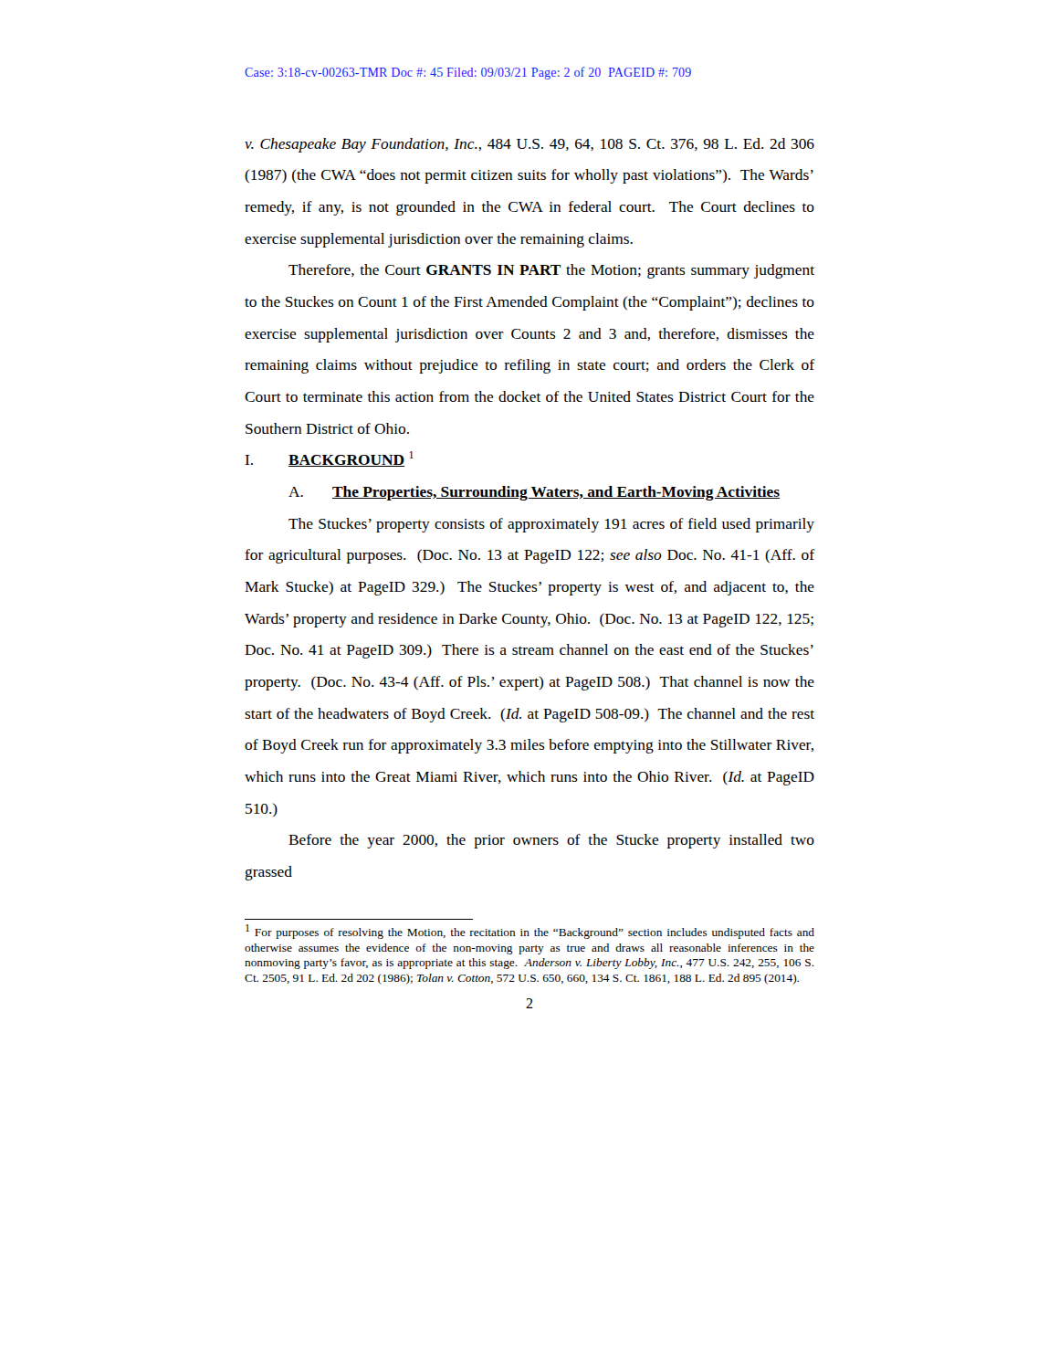Case: 3:18-cv-00263-TMR Doc #: 45 Filed: 09/03/21 Page: 2 of 20 PAGEID #: 709
v. Chesapeake Bay Foundation, Inc., 484 U.S. 49, 64, 108 S. Ct. 376, 98 L. Ed. 2d 306 (1987) (the CWA “does not permit citizen suits for wholly past violations”). The Wards’ remedy, if any, is not grounded in the CWA in federal court. The Court declines to exercise supplemental jurisdiction over the remaining claims.
Therefore, the Court GRANTS IN PART the Motion; grants summary judgment to the Stuckes on Count 1 of the First Amended Complaint (the “Complaint”); declines to exercise supplemental jurisdiction over Counts 2 and 3 and, therefore, dismisses the remaining claims without prejudice to refiling in state court; and orders the Clerk of Court to terminate this action from the docket of the United States District Court for the Southern District of Ohio.
I. BACKGROUND 1
A. The Properties, Surrounding Waters, and Earth-Moving Activities
The Stuckes’ property consists of approximately 191 acres of field used primarily for agricultural purposes. (Doc. No. 13 at PageID 122; see also Doc. No. 41-1 (Aff. of Mark Stucke) at PageID 329.) The Stuckes’ property is west of, and adjacent to, the Wards’ property and residence in Darke County, Ohio. (Doc. No. 13 at PageID 122, 125; Doc. No. 41 at PageID 309.) There is a stream channel on the east end of the Stuckes’ property. (Doc. No. 43-4 (Aff. of Pls.’ expert) at PageID 508.) That channel is now the start of the headwaters of Boyd Creek. (Id. at PageID 508-09.) The channel and the rest of Boyd Creek run for approximately 3.3 miles before emptying into the Stillwater River, which runs into the Great Miami River, which runs into the Ohio River. (Id. at PageID 510.)
Before the year 2000, the prior owners of the Stucke property installed two grassed
1 For purposes of resolving the Motion, the recitation in the “Background” section includes undisputed facts and otherwise assumes the evidence of the non-moving party as true and draws all reasonable inferences in the nonmoving party’s favor, as is appropriate at this stage. Anderson v. Liberty Lobby, Inc., 477 U.S. 242, 255, 106 S. Ct. 2505, 91 L. Ed. 2d 202 (1986); Tolan v. Cotton, 572 U.S. 650, 660, 134 S. Ct. 1861, 188 L. Ed. 2d 895 (2014).
2